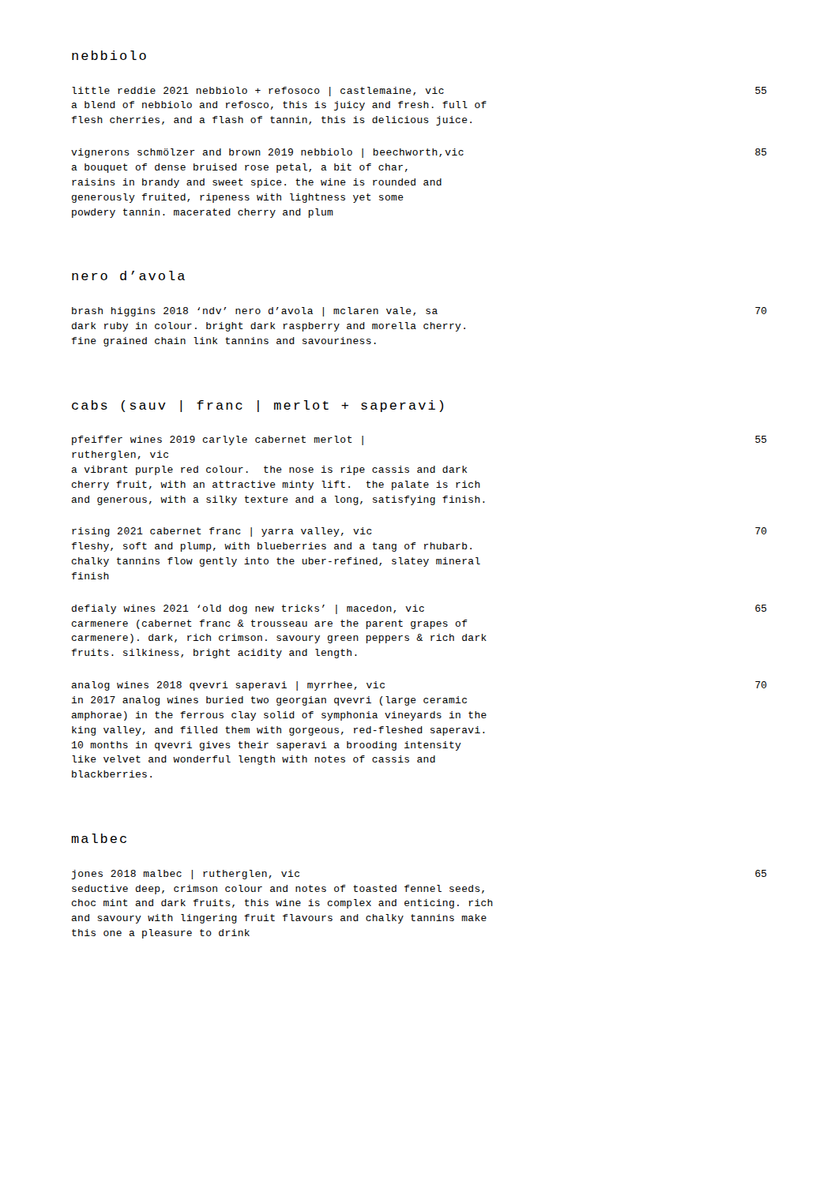nebbiolo
little reddie 2021 nebbiolo + refosoco | castlemaine, vic
a blend of nebbiolo and refosco, this is juicy and fresh. full of
flesh cherries, and a flash of tannin, this is delicious juice.
55
vignerons schmölzer and brown 2019 nebbiolo | beechworth,vic
a bouquet of dense bruised rose petal, a bit of char,
raisins in brandy and sweet spice. the wine is rounded and
generously fruited, ripeness with lightness yet some
powdery tannin. macerated cherry and plum
85
nero d’avola
brash higgins 2018 ‘ndv’ nero d’avola | mclaren vale, sa
dark ruby in colour. bright dark raspberry and morella cherry.
fine grained chain link tannins and savouriness.
70
cabs (sauv | franc | merlot + saperavi)
pfeiffer wines 2019 carlyle cabernet merlot |
rutherglen, vic
a vibrant purple red colour. the nose is ripe cassis and dark
cherry fruit, with an attractive minty lift. the palate is rich
and generous, with a silky texture and a long, satisfying finish.
55
rising 2021 cabernet franc | yarra valley, vic
fleshy, soft and plump, with blueberries and a tang of rhubarb.
chalky tannins flow gently into the uber-refined, slatey mineral
finish
70
defialy wines 2021 ‘old dog new tricks’ | macedon, vic
carmenere (cabernet franc & trousseau are the parent grapes of
carmenere). dark, rich crimson. savoury green peppers & rich dark
fruits. silkiness, bright acidity and length.
65
analog wines 2018 qvevri saperavi | myrrhee, vic
in 2017 analog wines buried two georgian qvevri (large ceramic
amphorae) in the ferrous clay solid of symphonia vineyards in the
king valley, and filled them with gorgeous, red-fleshed saperavi.
10 months in qvevri gives their saperavi a brooding intensity
like velvet and wonderful length with notes of cassis and
blackberries.
70
malbec
jones 2018 malbec | rutherglen, vic
seductive deep, crimson colour and notes of toasted fennel seeds,
choc mint and dark fruits, this wine is complex and enticing. rich
and savoury with lingering fruit flavours and chalky tannins make
this one a pleasure to drink
65